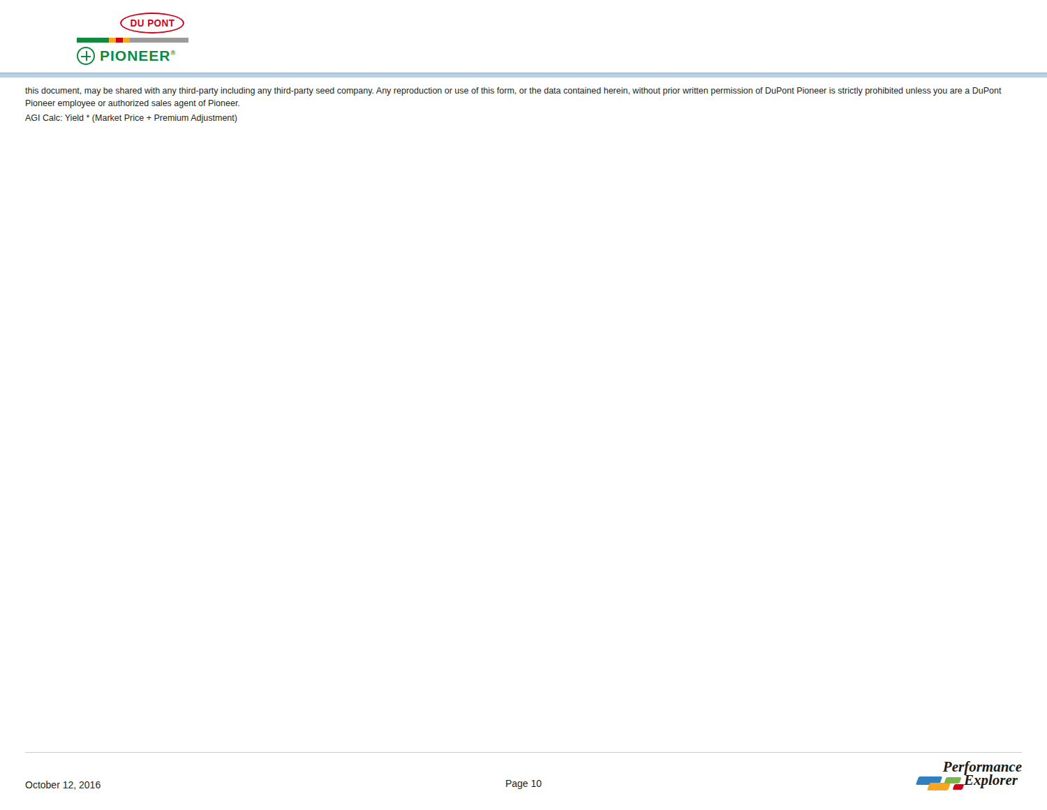DU PONT
PIONEER®
this document, may be shared with any third-party including any third-party seed company. Any reproduction or use of this form, or the data contained herein, without prior written permission of DuPont Pioneer is strictly prohibited unless you are a DuPont Pioneer employee or authorized sales agent of Pioneer.
AGI Calc: Yield * (Market Price + Premium Adjustment)
October 12, 2016
Page 10
Performance Explorer